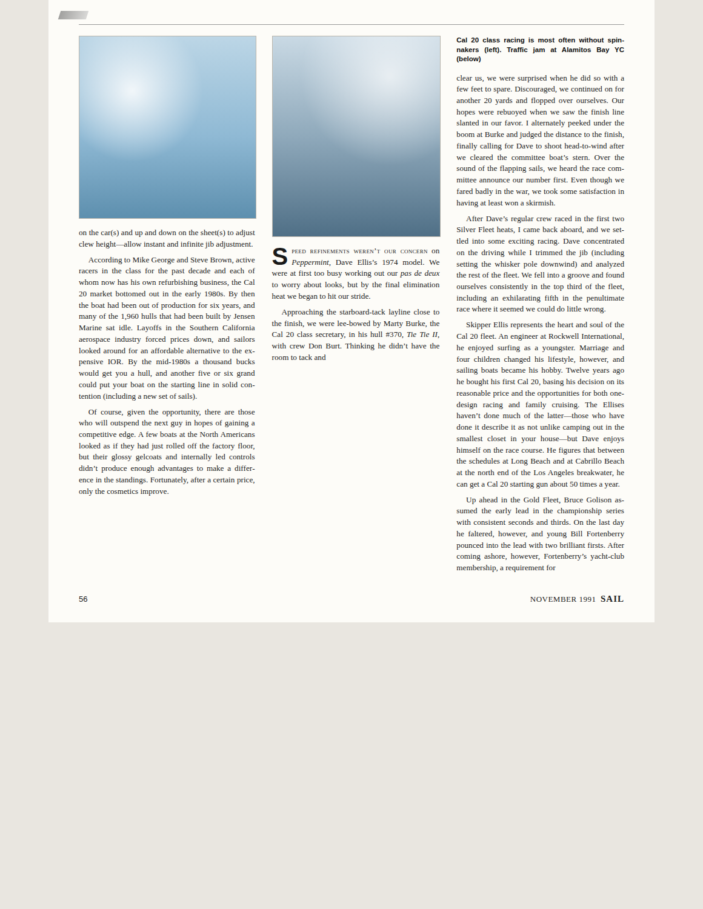on the car(s) and up and down on the sheet(s) to adjust clew height—allow instant and infinite jib adjustment.
According to Mike George and Steve Brown, active racers in the class for the past decade and each of whom now has his own refurbishing business, the Cal 20 market bottomed out in the early 1980s. By then the boat had been out of production for six years, and many of the 1,960 hulls that had been built by Jensen Marine sat idle. Layoffs in the Southern California aerospace industry forced prices down, and sailors looked around for an affordable alternative to the expensive IOR. By the mid-1980s a thousand bucks would get you a hull, and another five or six grand could put your boat on the starting line in solid contention (including a new set of sails).
Of course, given the opportunity, there are those who will outspend the next guy in hopes of gaining a competitive edge. A few boats at the North Americans looked as if they had just rolled off the factory floor, but their glossy gelcoats and internally led controls didn’t produce enough advantages to make a difference in the standings. Fortunately, after a certain price, only the cosmetics improve.
Speed refinements weren’t our concern on Peppermint, Dave Ellis’s 1974 model. We were at first too busy working out our pas de deux to worry about looks, but by the final elimination heat we began to hit our stride.
Approaching the starboard-tack layline close to the finish, we were lee-bowed by Marty Burke, the Cal 20 class secretary, in his hull #370, Tie Tie II, with crew Don Burt. Thinking he didn’t have the room to tack and
Cal 20 class racing is most often without spinnakers (left). Traffic jam at Alamitos Bay YC (below)
clear us, we were surprised when he did so with a few feet to spare. Discouraged, we continued on for another 20 yards and flopped over ourselves. Our hopes were rebuoyed when we saw the finish line slanted in our favor. I alternately peeked under the boom at Burke and judged the distance to the finish, finally calling for Dave to shoot head-to-wind after we cleared the committee boat’s stern. Over the sound of the flapping sails, we heard the race committee announce our number first. Even though we fared badly in the war, we took some satisfaction in having at least won a skirmish.
After Dave’s regular crew raced in the first two Silver Fleet heats, I came back aboard, and we settled into some exciting racing. Dave concentrated on the driving while I trimmed the jib (including setting the whisker pole downwind) and analyzed the rest of the fleet. We fell into a groove and found ourselves consistently in the top third of the fleet, including an exhilarating fifth in the penultimate race where it seemed we could do little wrong.
Skipper Ellis represents the heart and soul of the Cal 20 fleet. An engineer at Rockwell International, he enjoyed surfing as a youngster. Marriage and four children changed his lifestyle, however, and sailing boats became his hobby. Twelve years ago he bought his first Cal 20, basing his decision on its reasonable price and the opportunities for both one-design racing and family cruising. The Ellises haven’t done much of the latter—those who have done it describe it as not unlike camping out in the smallest closet in your house—but Dave enjoys himself on the race course. He figures that between the schedules at Long Beach and at Cabrillo Beach at the north end of the Los Angeles breakwater, he can get a Cal 20 starting gun about 50 times a year.
Up ahead in the Gold Fleet, Bruce Golison assumed the early lead in the championship series with consistent seconds and thirds. On the last day he faltered, however, and young Bill Fortenberry pounced into the lead with two brilliant firsts. After coming ashore, however, Fortenberry’s yacht-club membership, a requirement for
56
NOVEMBER 1991 SAIL